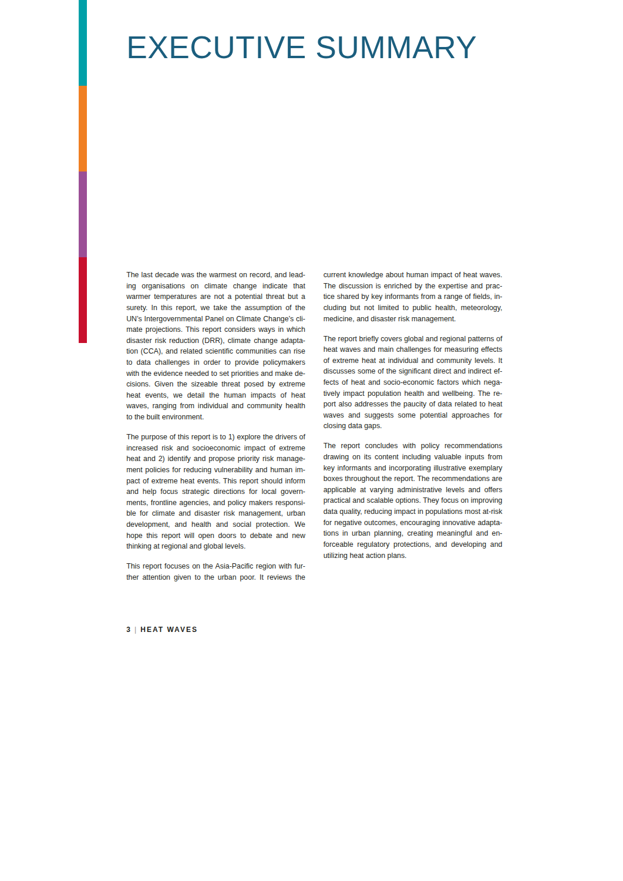EXECUTIVE SUMMARY
The last decade was the warmest on record, and leading organisations on climate change indicate that warmer temperatures are not a potential threat but a surety. In this report, we take the assumption of the UN’s Intergovernmental Panel on Climate Change’s climate projections. This report considers ways in which disaster risk reduction (DRR), climate change adaptation (CCA), and related scientific communities can rise to data challenges in order to provide policymakers with the evidence needed to set priorities and make decisions. Given the sizeable threat posed by extreme heat events, we detail the human impacts of heat waves, ranging from individual and community health to the built environment.
The purpose of this report is to 1) explore the drivers of increased risk and socioeconomic impact of extreme heat and 2) identify and propose priority risk management policies for reducing vulnerability and human impact of extreme heat events. This report should inform and help focus strategic directions for local governments, frontline agencies, and policy makers responsible for climate and disaster risk management, urban development, and health and social protection. We hope this report will open doors to debate and new thinking at regional and global levels.
This report focuses on the Asia-Pacific region with further attention given to the urban poor. It reviews the current knowledge about human impact of heat waves. The discussion is enriched by the expertise and practice shared by key informants from a range of fields, including but not limited to public health, meteorology, medicine, and disaster risk management.
The report briefly covers global and regional patterns of heat waves and main challenges for measuring effects of extreme heat at individual and community levels. It discusses some of the significant direct and indirect effects of heat and socio-economic factors which negatively impact population health and wellbeing. The report also addresses the paucity of data related to heat waves and suggests some potential approaches for closing data gaps.
The report concludes with policy recommendations drawing on its content including valuable inputs from key informants and incorporating illustrative exemplary boxes throughout the report. The recommendations are applicable at varying administrative levels and offers practical and scalable options. They focus on improving data quality, reducing impact in populations most at-risk for negative outcomes, encouraging innovative adaptations in urban planning, creating meaningful and enforceable regulatory protections, and developing and utilizing heat action plans.
3|HEAT WAVES